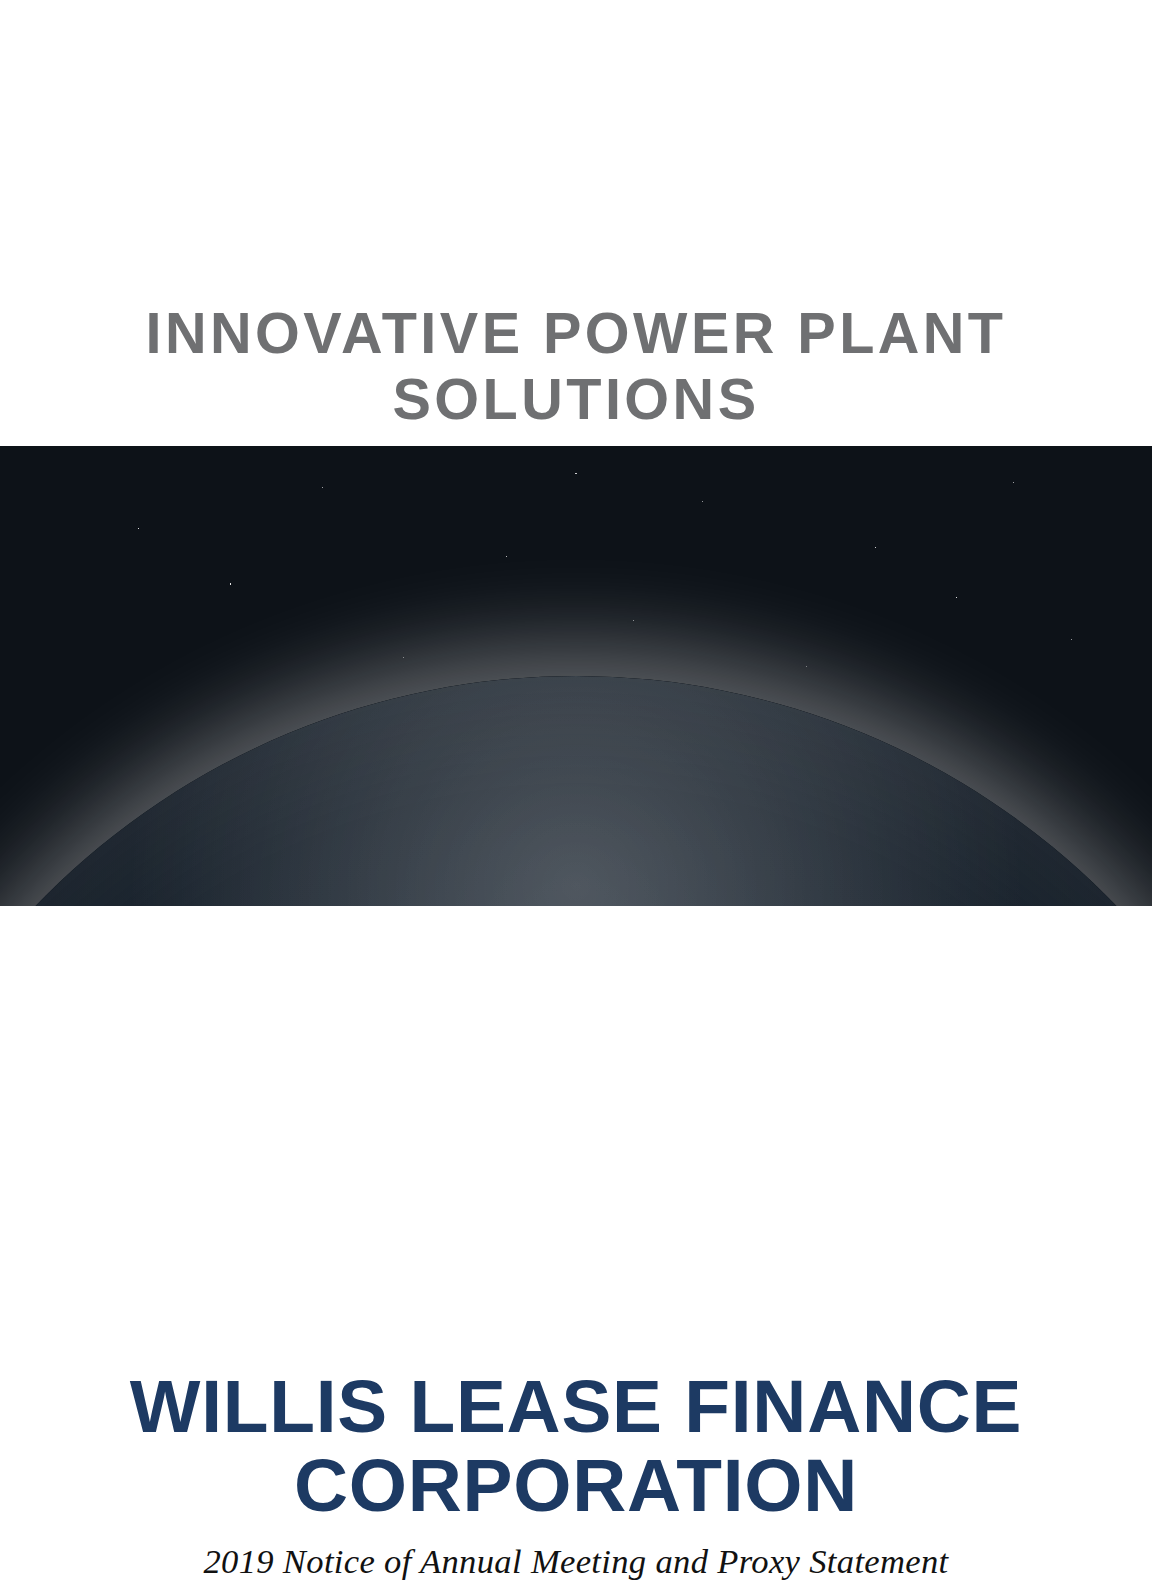Innovative Power Plant Solutions
Willis Lease Finance Corporation
2019 Notice of Annual Meeting and Proxy Statement